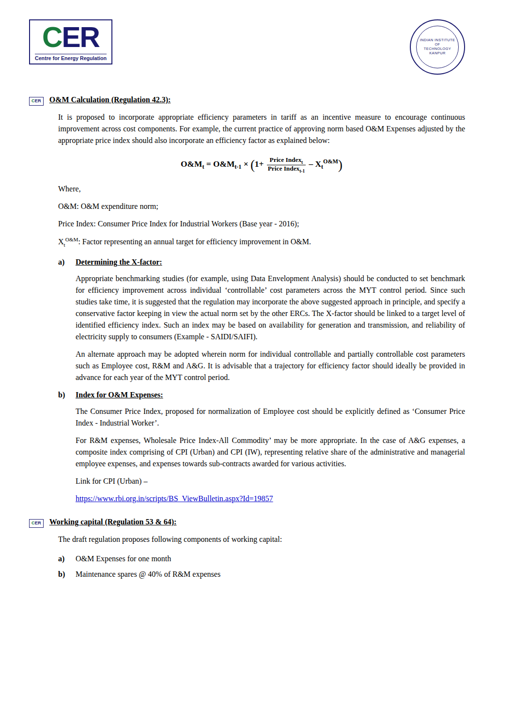CER
Centre for Energy Regulation
INDIAN INSTITUTE OF
TECHNOLOGY KANPUR
CER
O&M Calculation (Regulation 42.3):
It is proposed to incorporate appropriate efficiency parameters in tariff as an incentive measure to encourage continuous improvement across cost components. For example, the current practice of approving norm based O&M Expenses adjusted by the appropriate price index should also incorporate an efficiency factor as explained below:
O&Mt = O&Mt-1 × (1+ Price Indext Price Indext-1 – XtO&M)
Where,
O&M: O&M expenditure norm;
Price Index: Consumer Price Index for Industrial Workers (Base year - 2016);
XtO&M: Factor representing an annual target for efficiency improvement in O&M.
Determining the X-factor:
Appropriate benchmarking studies (for example, using Data Envelopment Analysis) should be conducted to set benchmark for efficiency improvement across individual ‘controllable’ cost parameters across the MYT control period. Since such studies take time, it is suggested that the regulation may incorporate the above suggested approach in principle, and specify a conservative factor keeping in view the actual norm set by the other ERCs. The X-factor should be linked to a target level of identified efficiency index. Such an index may be based on availability for generation and transmission, and reliability of electricity supply to consumers (Example - SAIDI/SAIFI).
An alternate approach may be adopted wherein norm for individual controllable and partially controllable cost parameters such as Employee cost, R&M and A&G. It is advisable that a trajectory for efficiency factor should ideally be provided in advance for each year of the MYT control period.
Index for O&M Expenses:
The Consumer Price Index, proposed for normalization of Employee cost should be explicitly defined as ‘Consumer Price Index - Industrial Worker’.
For R&M expenses, Wholesale Price Index-All Commodity’ may be more appropriate. In the case of A&G expenses, a composite index comprising of CPI (Urban) and CPI (IW), representing relative share of the administrative and managerial employee expenses, and expenses towards sub-contracts awarded for various activities.
Link for CPI (Urban) –
https://www.rbi.org.in/scripts/BS_ViewBulletin.aspx?Id=19857
CER
Working capital (Regulation 53 & 64):
The draft regulation proposes following components of working capital:
O&M Expenses for one month
Maintenance spares @ 40% of R&M expenses